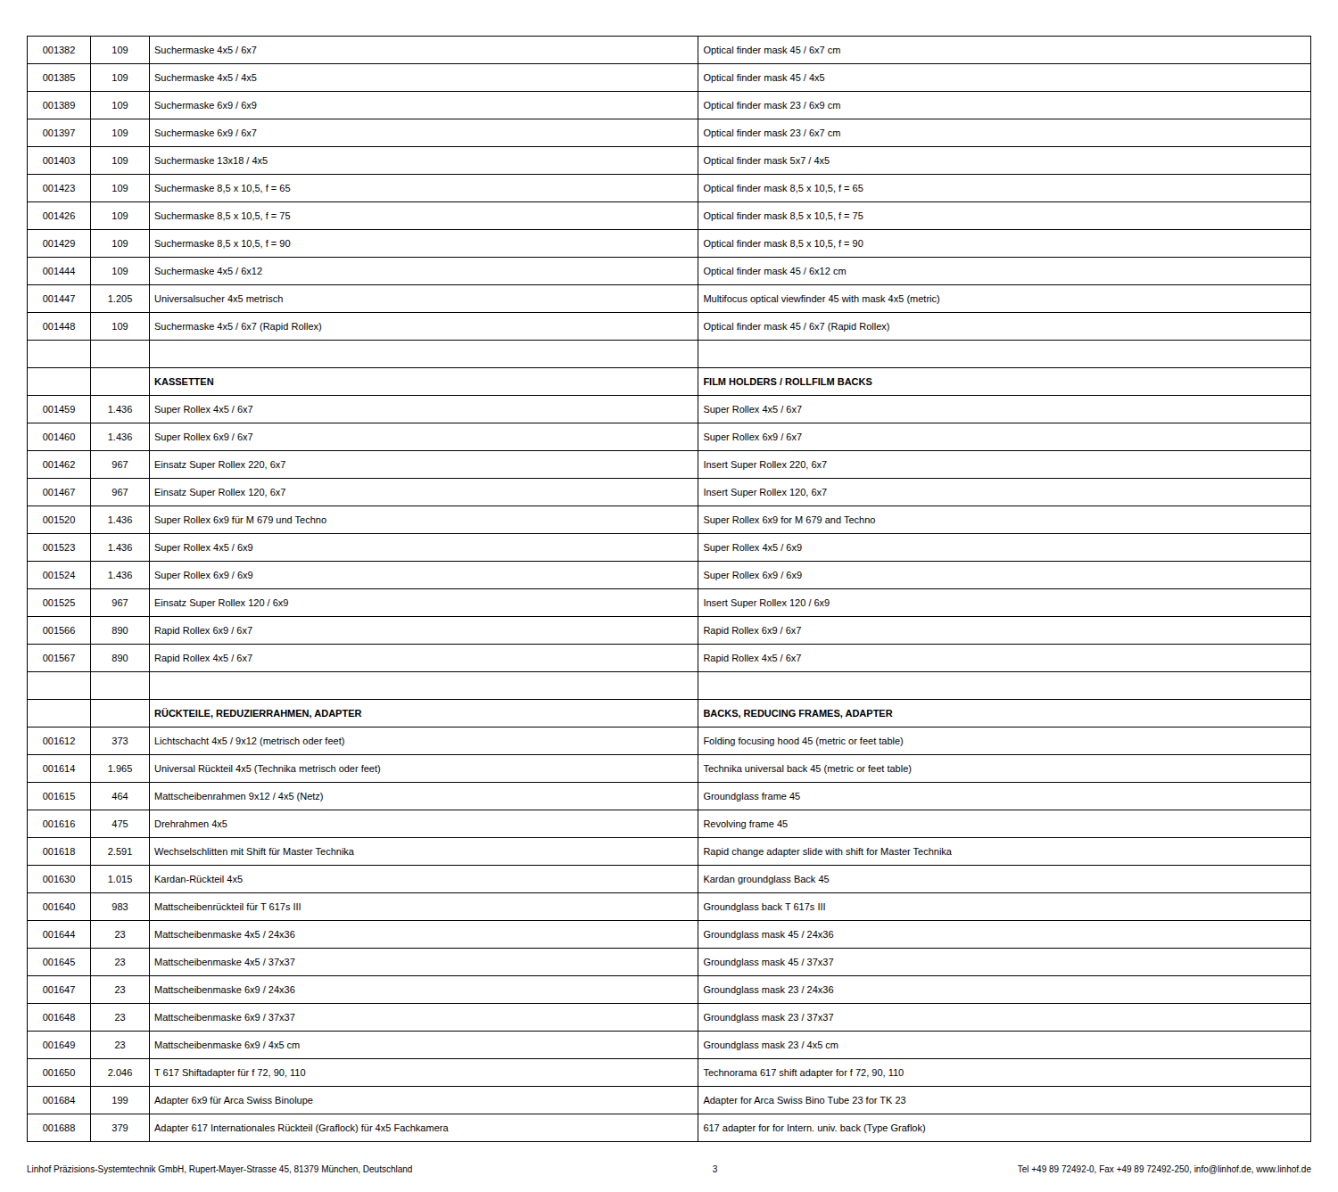| 001382 | 109 | Suchermaske 4x5 / 6x7 | Optical finder mask 45 / 6x7 cm |
| 001385 | 109 | Suchermaske 4x5 / 4x5 | Optical finder mask 45 / 4x5 |
| 001389 | 109 | Suchermaske 6x9 / 6x9 | Optical finder mask 23 / 6x9 cm |
| 001397 | 109 | Suchermaske 6x9 / 6x7 | Optical finder mask 23 / 6x7 cm |
| 001403 | 109 | Suchermaske 13x18 / 4x5 | Optical finder mask 5x7 / 4x5 |
| 001423 | 109 | Suchermaske 8,5 x 10,5, f = 65 | Optical finder mask 8,5 x 10,5, f = 65 |
| 001426 | 109 | Suchermaske 8,5 x 10,5, f = 75 | Optical finder mask 8,5 x 10,5, f = 75 |
| 001429 | 109 | Suchermaske 8,5 x 10,5, f = 90 | Optical finder mask 8,5 x 10,5, f = 90 |
| 001444 | 109 | Suchermaske 4x5 / 6x12 | Optical finder mask 45 / 6x12 cm |
| 001447 | 1.205 | Universalsucher 4x5 metrisch | Multifocus optical viewfinder 45 with mask 4x5 (metric) |
| 001448 | 109 | Suchermaske 4x5 / 6x7 (Rapid Rollex) | Optical finder mask 45 / 6x7 (Rapid Rollex) |
| | | KASSETTEN | FILM HOLDERS / ROLLFILM BACKS |
| 001459 | 1.436 | Super Rollex 4x5 / 6x7 | Super Rollex 4x5 / 6x7 |
| 001460 | 1.436 | Super Rollex 6x9 / 6x7 | Super Rollex 6x9 / 6x7 |
| 001462 | 967 | Einsatz Super Rollex 220, 6x7 | Insert Super Rollex 220, 6x7 |
| 001467 | 967 | Einsatz Super Rollex 120, 6x7 | Insert Super Rollex 120, 6x7 |
| 001520 | 1.436 | Super Rollex 6x9 für M 679 und Techno | Super Rollex 6x9 for M 679 and Techno |
| 001523 | 1.436 | Super Rollex 4x5 / 6x9 | Super Rollex 4x5 / 6x9 |
| 001524 | 1.436 | Super Rollex 6x9 / 6x9 | Super Rollex 6x9 / 6x9 |
| 001525 | 967 | Einsatz Super Rollex 120 / 6x9 | Insert Super Rollex 120 / 6x9 |
| 001566 | 890 | Rapid Rollex 6x9 / 6x7 | Rapid Rollex 6x9 / 6x7 |
| 001567 | 890 | Rapid Rollex 4x5 / 6x7 | Rapid Rollex 4x5 / 6x7 |
| | | RÜCKTEILE, REDUZIERRAHMEN, ADAPTER | BACKS, REDUCING FRAMES, ADAPTER |
| 001612 | 373 | Lichtschacht 4x5 / 9x12 (metrisch oder feet) | Folding focusing hood 45 (metric or feet table) |
| 001614 | 1.965 | Universal Rückteil 4x5 (Technika metrisch oder feet) | Technika universal back 45 (metric or feet table) |
| 001615 | 464 | Mattscheibenrahmen 9x12 / 4x5 (Netz) | Groundglass frame 45 |
| 001616 | 475 | Drehrahmen 4x5 | Revolving frame 45 |
| 001618 | 2.591 | Wechselschlitten mit Shift für Master Technika | Rapid change adapter slide with shift for Master Technika |
| 001630 | 1.015 | Kardan-Rückteil 4x5 | Kardan groundglass Back 45 |
| 001640 | 983 | Mattscheibenrückteil für T 617s III | Groundglass back T 617s III |
| 001644 | 23 | Mattscheibenmaske 4x5 / 24x36 | Groundglass mask 45 / 24x36 |
| 001645 | 23 | Mattscheibenmaske 4x5 / 37x37 | Groundglass mask 45 / 37x37 |
| 001647 | 23 | Mattscheibenmaske 6x9 / 24x36 | Groundglass mask 23 / 24x36 |
| 001648 | 23 | Mattscheibenmaske 6x9 / 37x37 | Groundglass mask 23 / 37x37 |
| 001649 | 23 | Mattscheibenmaske 6x9 / 4x5 cm | Groundglass mask 23 / 4x5 cm |
| 001650 | 2.046 | T 617 Shiftadapter für f 72, 90, 110 | Technorama 617 shift adapter for f 72, 90, 110 |
| 001684 | 199 | Adapter 6x9 für Arca Swiss Binolupe | Adapter for Arca Swiss Bino Tube 23 for TK 23 |
| 001688 | 379 | Adapter 617 Internationales Rückteil (Graflock) für 4x5 Fachkamera | 617 adapter for for Intern. univ. back (Type Graflok) |
Linhof Präzisions-Systemtechnik GmbH, Rupert-Mayer-Strasse 45, 81379 München, Deutschland
3
Tel +49 89 72492-0, Fax +49 89 72492-250, info@linhof.de, www.linhof.de